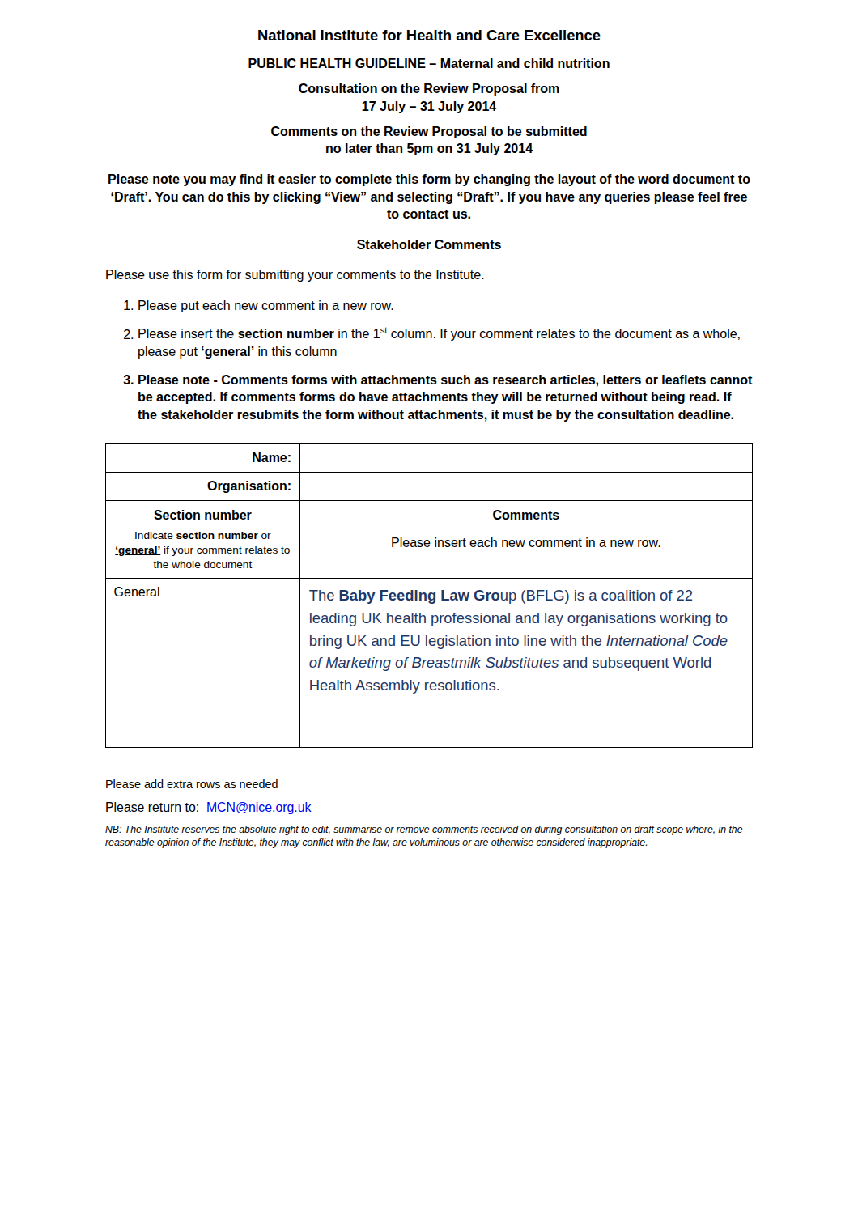National Institute for Health and Care Excellence
PUBLIC HEALTH GUIDELINE – Maternal and child nutrition
Consultation on the Review Proposal from
17 July – 31 July 2014
Comments on the Review Proposal to be submitted
no later than 5pm on 31 July 2014
Please note you may find it easier to complete this form by changing the layout of the word document to ‘Draft’. You can do this by clicking “View” and selecting “Draft”. If you have any queries please feel free to contact us.
Stakeholder Comments
Please use this form for submitting your comments to the Institute.
Please put each new comment in a new row.
Please insert the section number in the 1st column. If your comment relates to the document as a whole, please put ‘general’ in this column
Please note - Comments forms with attachments such as research articles, letters or leaflets cannot be accepted. If comments forms do have attachments they will be returned without being read. If the stakeholder resubmits the form without attachments, it must be by the consultation deadline.
| Name: | |
| Organisation: | |
| Section number Indicate section number or ‘general’ if your comment relates to the whole document | Comments Please insert each new comment in a new row. |
| General | The Baby Feeding Law Gro up (BFLG) is a coalition of 22 leading UK health professional and lay organisations working to bring UK and EU legislation into line with the International Code of Marketing of Breastmilk Substitutes and subsequent World Health Assembly resolutions. |
Please add extra rows as needed
Please return to: MCN@nice.org.uk
NB: The Institute reserves the absolute right to edit, summarise or remove comments received on during consultation on draft scope where, in the reasonable opinion of the Institute, they may conflict with the law, are voluminous or are otherwise considered inappropriate.